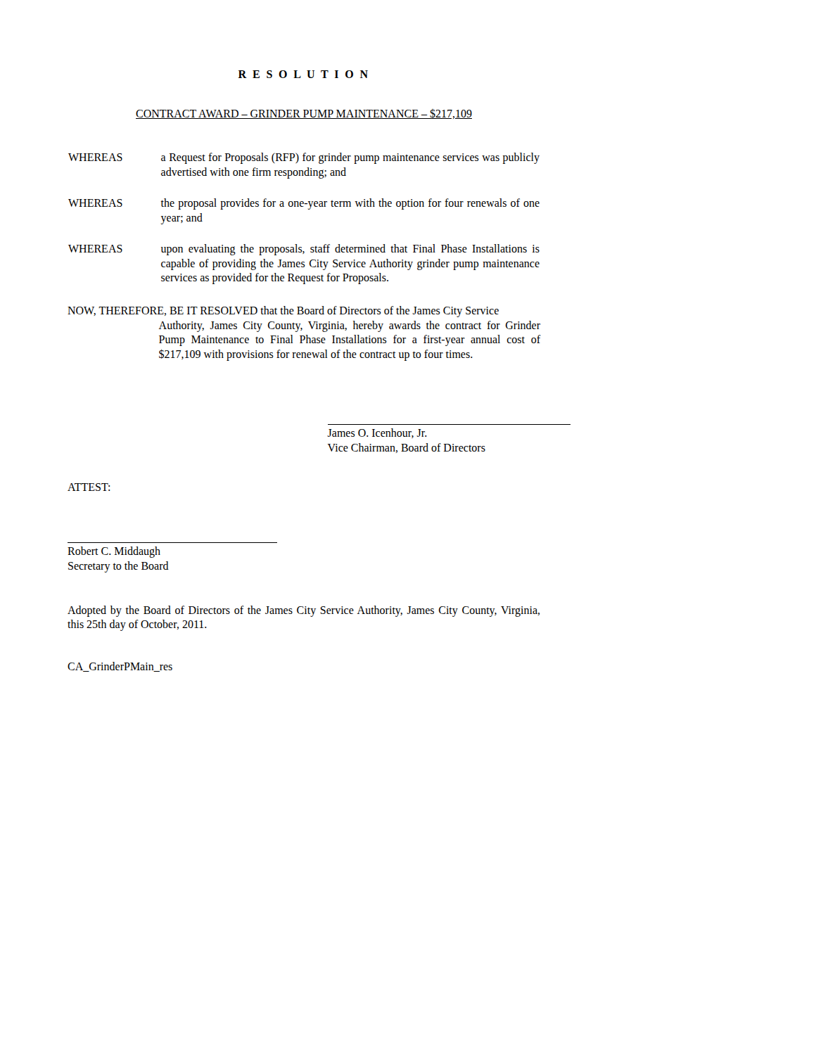R E S O L U T I O N
CONTRACT AWARD – GRINDER PUMP MAINTENANCE – $217,109
| WHEREAS | a Request for Proposals (RFP) for grinder pump maintenance services was publicly advertised with one firm responding; and |
| WHEREAS | the proposal provides for a one-year term with the option for four renewals of one year; and |
| WHEREAS | upon evaluating the proposals, staff determined that Final Phase Installations is capable of providing the James City Service Authority grinder pump maintenance services as provided for the Request for Proposals. |
NOW, THEREFORE, BE IT RESOLVED that the Board of Directors of the James City Service
Authority, James City County, Virginia, hereby awards the contract for Grinder Pump Maintenance to Final Phase Installations for a first-year annual cost of $217,109 with provisions for renewal of the contract up to four times.
James O. Icenhour, Jr.
Vice Chairman, Board of Directors
ATTEST:
Robert C. Middaugh
Secretary to the Board
Adopted by the Board of Directors of the James City Service Authority, James City County, Virginia, this 25th day of October, 2011.
CA_GrinderPMain_res